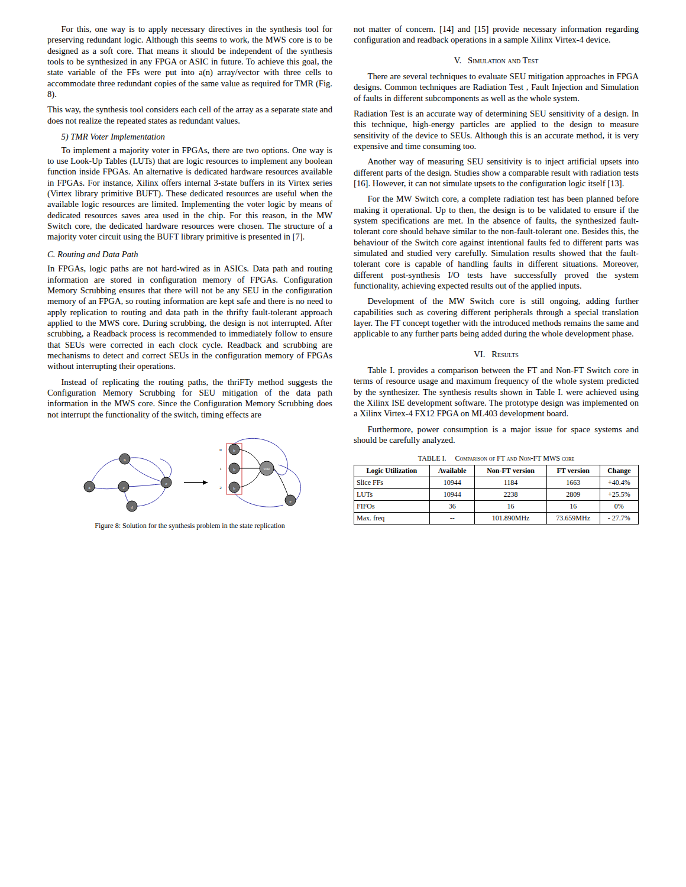For this, one way is to apply necessary directives in the synthesis tool for preserving redundant logic. Although this seems to work, the MWS core is to be designed as a soft core. That means it should be independent of the synthesis tools to be synthesized in any FPGA or ASIC in future. To achieve this goal, the state variable of the FFs were put into a(n) array/vector with three cells to accommodate three redundant copies of the same value as required for TMR (Fig. 8).
This way, the synthesis tool considers each cell of the array as a separate state and does not realize the repeated states as redundant values.
5) TMR Voter Implementation
To implement a majority voter in FPGAs, there are two options. One way is to use Look-Up Tables (LUTs) that are logic resources to implement any boolean function inside FPGAs. An alternative is dedicated hardware resources available in FPGAs. For instance, Xilinx offers internal 3-state buffers in its Virtex series (Virtex library primitive BUFT). These dedicated resources are useful when the available logic resources are limited. Implementing the voter logic by means of dedicated resources saves area used in the chip. For this reason, in the MW Switch core, the dedicated hardware resources were chosen. The structure of a majority voter circuit using the BUFT library primitive is presented in [7].
C. Routing and Data Path
In FPGAs, logic paths are not hard-wired as in ASICs. Data path and routing information are stored in configuration memory of FPGAs. Configuration Memory Scrubbing ensures that there will not be any SEU in the configuration memory of an FPGA, so routing information are kept safe and there is no need to apply replication to routing and data path in the thrifty fault-tolerant approach applied to the MWS core. During scrubbing, the design is not interrupted. After scrubbing, a Readback process is recommended to immediately follow to ensure that SEUs were corrected in each clock cycle. Readback and scrubbing are mechanisms to detect and correct SEUs in the configuration memory of FPGAs without interrupting their operations.
Instead of replicating the routing paths, the thriFTy method suggests the Configuration Memory Scrubbing for SEU mitigation of the data path information in the MWS core. Since the Configuration Memory Scrubbing does not interrupt the functionality of the switch, timing effects are
a b c d e b b b 0 1 2 vote e
Figure 8: Solution for the synthesis problem in the state replication
not matter of concern. [14] and [15] provide necessary information regarding configuration and readback operations in a sample Xilinx Virtex-4 device.
V. Simulation and Test
There are several techniques to evaluate SEU mitigation approaches in FPGA designs. Common techniques are Radiation Test , Fault Injection and Simulation of faults in different subcomponents as well as the whole system.
Radiation Test is an accurate way of determining SEU sensitivity of a design. In this technique, high-energy particles are applied to the design to measure sensitivity of the device to SEUs. Although this is an accurate method, it is very expensive and time consuming too.
Another way of measuring SEU sensitivity is to inject artificial upsets into different parts of the design. Studies show a comparable result with radiation tests [16]. However, it can not simulate upsets to the configuration logic itself [13].
For the MW Switch core, a complete radiation test has been planned before making it operational. Up to then, the design is to be validated to ensure if the system specifications are met. In the absence of faults, the synthesized fault-tolerant core should behave similar to the non-fault-tolerant one. Besides this, the behaviour of the Switch core against intentional faults fed to different parts was simulated and studied very carefully. Simulation results showed that the fault-tolerant core is capable of handling faults in different situations. Moreover, different post-synthesis I/O tests have successfully proved the system functionality, achieving expected results out of the applied inputs.
Development of the MW Switch core is still ongoing, adding further capabilities such as covering different peripherals through a special translation layer. The FT concept together with the introduced methods remains the same and applicable to any further parts being added during the whole development phase.
VI. Results
Table I. provides a comparison between the FT and Non-FT Switch core in terms of resource usage and maximum frequency of the whole system predicted by the synthesizer. The synthesis results shown in Table I. were achieved using the Xilinx ISE development software. The prototype design was implemented on a Xilinx Virtex-4 FX12 FPGA on ML403 development board.
Furthermore, power consumption is a major issue for space systems and should be carefully analyzed.
Table I. Comparison of FT and Non-FT MWS core
| Logic Utilization | Available | Non-FT version | FT version | Change |
| --- | --- | --- | --- | --- |
| Slice FFs | 10944 | 1184 | 1663 | +40.4% |
| LUTs | 10944 | 2238 | 2809 | +25.5% |
| FIFOs | 36 | 16 | 16 | 0% |
| Max. freq | -- | 101.890MHz | 73.659MHz | - 27.7% |